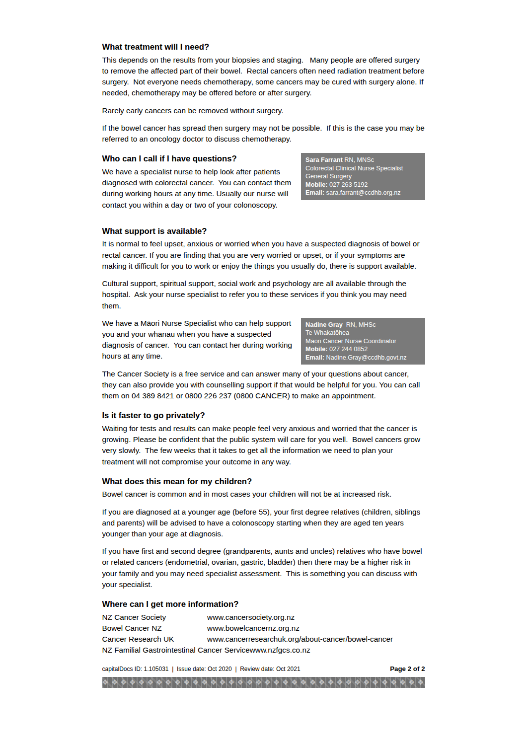What treatment will I need?
This depends on the results from your biopsies and staging. Many people are offered surgery to remove the affected part of their bowel. Rectal cancers often need radiation treatment before surgery. Not everyone needs chemotherapy, some cancers may be cured with surgery alone. If needed, chemotherapy may be offered before or after surgery.
Rarely early cancers can be removed without surgery.
If the bowel cancer has spread then surgery may not be possible. If this is the case you may be referred to an oncology doctor to discuss chemotherapy.
Sara Farrant RN, MNSc
Colorectal Clinical Nurse Specialist
General Surgery
Mobile: 027 263 5192
Email: sara.farrant@ccdhb.org.nz
Who can I call if I have questions?
We have a specialist nurse to help look after patients diagnosed with colorectal cancer. You can contact them during working hours at any time. Usually our nurse will contact you within a day or two of your colonoscopy.
What support is available?
It is normal to feel upset, anxious or worried when you have a suspected diagnosis of bowel or rectal cancer. If you are finding that you are very worried or upset, or if your symptoms are making it difficult for you to work or enjoy the things you usually do, there is support available.
Cultural support, spiritual support, social work and psychology are all available through the hospital. Ask your nurse specialist to refer you to these services if you think you may need them.
Nadine Gray RN, MHSc
Te Whakatōhea
Māori Cancer Nurse Coordinator
Mobile: 027 244 0852
Email: Nadine.Gray@ccdhb.govt.nz
We have a Māori Nurse Specialist who can help support you and your whānau when you have a suspected diagnosis of cancer. You can contact her during working hours at any time.
The Cancer Society is a free service and can answer many of your questions about cancer, they can also provide you with counselling support if that would be helpful for you. You can call them on 04 389 8421 or 0800 226 237 (0800 CANCER) to make an appointment.
Is it faster to go privately?
Waiting for tests and results can make people feel very anxious and worried that the cancer is growing. Please be confident that the public system will care for you well. Bowel cancers grow very slowly. The few weeks that it takes to get all the information we need to plan your treatment will not compromise your outcome in any way.
What does this mean for my children?
Bowel cancer is common and in most cases your children will not be at increased risk.
If you are diagnosed at a younger age (before 55), your first degree relatives (children, siblings and parents) will be advised to have a colonoscopy starting when they are aged ten years younger than your age at diagnosis.
If you have first and second degree (grandparents, aunts and uncles) relatives who have bowel or related cancers (endometrial, ovarian, gastric, bladder) then there may be a higher risk in your family and you may need specialist assessment. This is something you can discuss with your specialist.
Where can I get more information?
NZ Cancer Society www.cancersociety.org.nz
Bowel Cancer NZ www.bowelcancernz.org.nz
Cancer Research UK www.cancerresearchuk.org/about-cancer/bowel-cancer
NZ Familial Gastrointestinal Cancer Service www.nzfgcs.co.nz
capitalDocs ID: 1.105031 | Issue date: Oct 2020 | Review date: Oct 2021
Page 2 of 2
❖❖❖❖❖❖❖❖❖❖❖❖❖❖❖❖❖❖❖❖❖❖❖❖❖❖❖❖❖❖❖❖❖❖❖❖❖❖❖❖